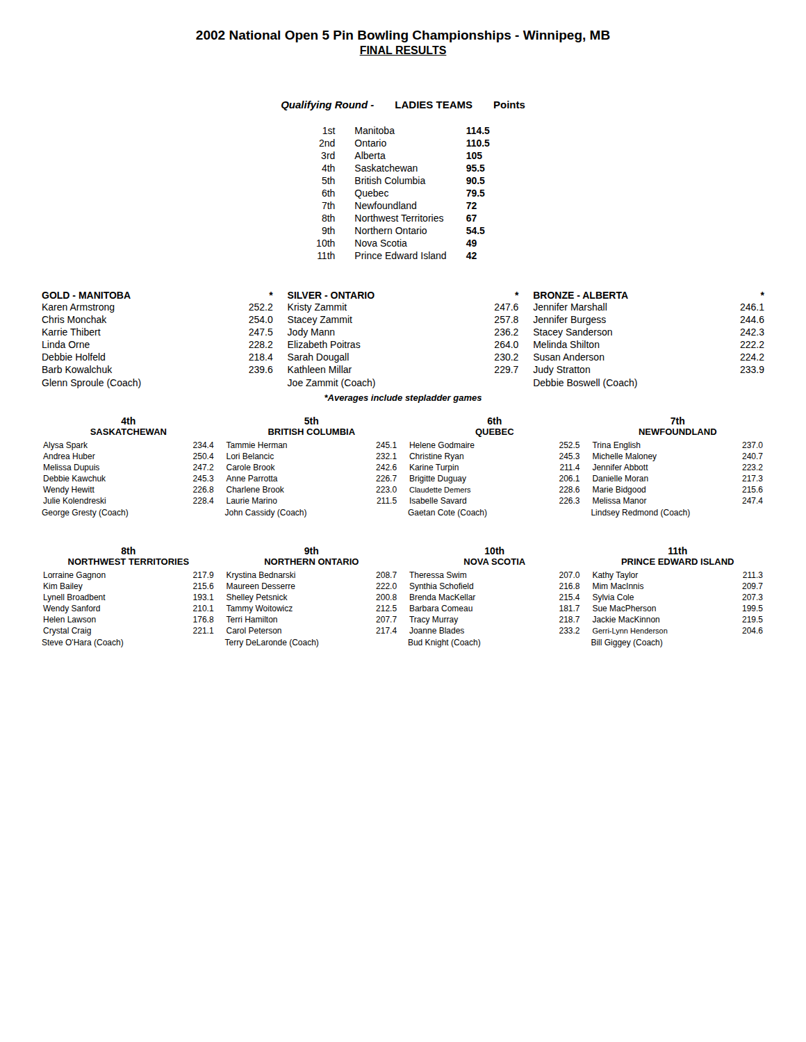2002 National Open 5 Pin Bowling Championships - Winnipeg, MB
FINAL RESULTS
Qualifying Round - LADIES TEAMS Points
| 1st | Manitoba | 114.5 |
| 2nd | Ontario | 110.5 |
| 3rd | Alberta | 105 |
| 4th | Saskatchewan | 95.5 |
| 5th | British Columbia | 90.5 |
| 6th | Quebec | 79.5 |
| 7th | Newfoundland | 72 |
| 8th | Northwest Territories | 67 |
| 9th | Northern Ontario | 54.5 |
| 10th | Nova Scotia | 49 |
| 11th | Prince Edward Island | 42 |
GOLD - MANITOBA*
| Karen Armstrong | 252.2 |
| Chris Monchak | 254.0 |
| Karrie Thibert | 247.5 |
| Linda Orne | 228.2 |
| Debbie Holfeld | 218.4 |
| Barb Kowalchuk | 239.6 |
Glenn Sproule (Coach)
SILVER - ONTARIO*
| Kristy Zammit | 247.6 |
| Stacey Zammit | 257.8 |
| Jody Mann | 236.2 |
| Elizabeth Poitras | 264.0 |
| Sarah Dougall | 230.2 |
| Kathleen Millar | 229.7 |
Joe Zammit (Coach)
BRONZE - ALBERTA*
| Jennifer Marshall | 246.1 |
| Jennifer Burgess | 244.6 |
| Stacey Sanderson | 242.3 |
| Melinda Shilton | 222.2 |
| Susan Anderson | 224.2 |
| Judy Stratton | 233.9 |
Debbie Boswell (Coach)
*Averages include stepladder games
4th
SASKATCHEWAN
| Alysa Spark | 234.4 |
| Andrea Huber | 250.4 |
| Melissa Dupuis | 247.2 |
| Debbie Kawchuk | 245.3 |
| Wendy Hewitt | 226.8 |
| Julie Kolendreski | 228.4 |
George Gresty (Coach)
5th
BRITISH COLUMBIA
| Tammie Herman | 245.1 |
| Lori Belancic | 232.1 |
| Carole Brook | 242.6 |
| Anne Parrotta | 226.7 |
| Charlene Brook | 223.0 |
| Laurie Marino | 211.5 |
John Cassidy (Coach)
6th
QUEBEC
| Helene Godmaire | 252.5 |
| Christine Ryan | 245.3 |
| Karine Turpin | 211.4 |
| Brigitte Duguay | 206.1 |
| Claudette Demers | 228.6 |
| Isabelle Savard | 226.3 |
Gaetan Cote (Coach)
7th
NEWFOUNDLAND
| Trina English | 237.0 |
| Michelle Maloney | 240.7 |
| Jennifer Abbott | 223.2 |
| Danielle Moran | 217.3 |
| Marie Bidgood | 215.6 |
| Melissa Manor | 247.4 |
Lindsey Redmond (Coach)
8th
NORTHWEST TERRITORIES
| Lorraine Gagnon | 217.9 |
| Kim Bailey | 215.6 |
| Lynell Broadbent | 193.1 |
| Wendy Sanford | 210.1 |
| Helen Lawson | 176.8 |
| Crystal Craig | 221.1 |
Steve O'Hara (Coach)
9th
NORTHERN ONTARIO
| Krystina Bednarski | 208.7 |
| Maureen Desserre | 222.0 |
| Shelley Petsnick | 200.8 |
| Tammy Woitowicz | 212.5 |
| Terri Hamilton | 207.7 |
| Carol Peterson | 217.4 |
Terry DeLaronde (Coach)
10th
NOVA SCOTIA
| Theressa Swim | 207.0 |
| Synthia Schofield | 216.8 |
| Brenda MacKellar | 215.4 |
| Barbara Comeau | 181.7 |
| Tracy Murray | 218.7 |
| Joanne Blades | 233.2 |
Bud Knight (Coach)
11th
PRINCE EDWARD ISLAND
| Kathy Taylor | 211.3 |
| Mim MacInnis | 209.7 |
| Sylvia Cole | 207.3 |
| Sue MacPherson | 199.5 |
| Jackie MacKinnon | 219.5 |
| Gerri-Lynn Henderson | 204.6 |
Bill Giggey (Coach)